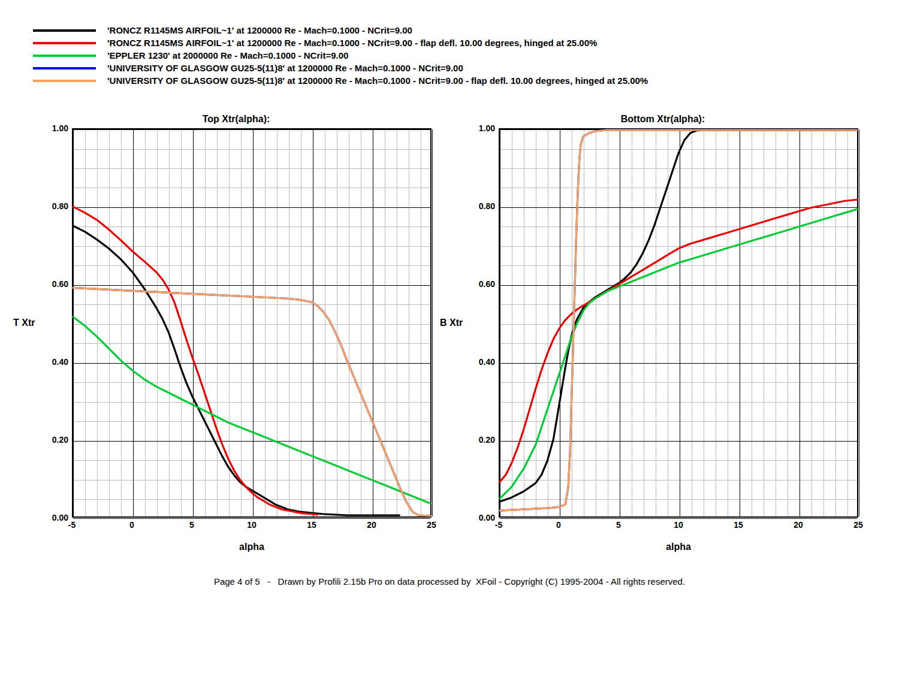| | 'RONCZ R1145MS AIRFOIL~1' at 1200000 Re - Mach=0.1000 - NCrit=9.00 |
| | 'RONCZ R1145MS AIRFOIL~1' at 1200000 Re - Mach=0.1000 - NCrit=9.00 - flap defl. 10.00 degrees, hinged at 25.00% |
| | 'EPPLER 1230' at 2000000 Re - Mach=0.1000 - NCrit=9.00 |
| | 'UNIVERSITY OF GLASGOW GU25-5(11)8' at 1200000 Re - Mach=0.1000 - NCrit=9.00 |
| | 'UNIVERSITY OF GLASGOW GU25-5(11)8' at 1200000 Re - Mach=0.1000 - NCrit=9.00 - flap defl. 10.00 degrees, hinged at 25.00% |
Top Xtr(alpha):
1.00 0.80 0.60 0.40 0.20 0.00
T Xtr
-5 0 5 10 15 20 25
alpha
Bottom Xtr(alpha):
1.00 0.80 0.60 0.40 0.20 0.00
B Xtr
-5 0 5 10 15 20 25
alpha
Page 4 of 5 - Drawn by Profili 2.15b Pro on data processed by XFoil - Copyright (C) 1995-2004 - All rights reserved.